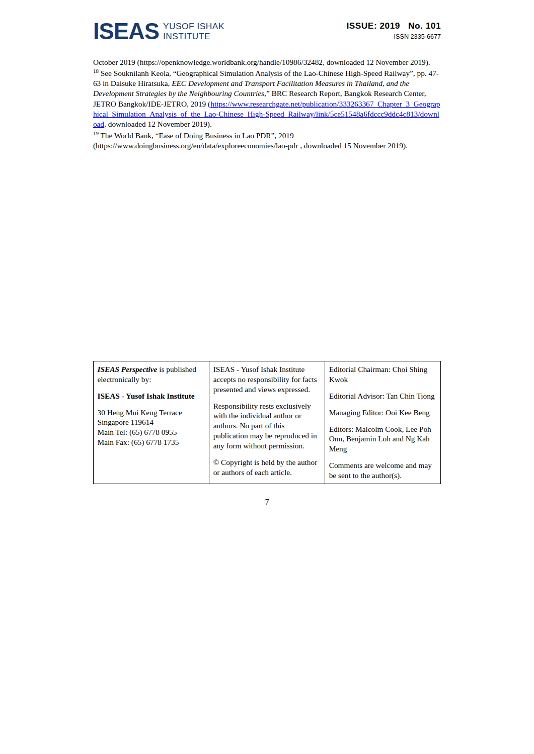ISEAS YUSOF ISHAK
INSTITUTE
ISSUE: 2019 No. 101
ISSN 2335-6677
October 2019 (https://openknowledge.worldbank.org/handle/10986/32482, downloaded 12 November 2019).
18 See Souknilanh Keola, “Geographical Simulation Analysis of the Lao-Chinese High-Speed Railway”, pp. 47-63 in Daisuke Hiratsuka, EEC Development and Transport Facilitation Measures in Thailand, and the Development Strategies by the Neighbouring Countries,” BRC Research Report, Bangkok Research Center, JETRO Bangkok/IDE-JETRO, 2019 (https://www.researchgate.net/publication/333263367_Chapter_3_Geographical_Simulation_Analysis_of_the_Lao-Chinese_High-Speed_Railway/link/5ce51548a6fdccc9ddc4c813/download, downloaded 12 November 2019).
19 The World Bank, “Ease of Doing Business in Lao PDR”, 2019 (https://www.doingbusiness.org/en/data/exploreeconomies/lao-pdr , downloaded 15 November 2019).
| ISEAS Perspective is published electronically by: ISEAS - Yusof Ishak Institute 30 Heng Mui Keng Terrace Singapore 119614 Main Tel: (65) 6778 0955 Main Fax: (65) 6778 1735 | ISEAS - Yusof Ishak Institute accepts no responsibility for facts presented and views expressed. Responsibility rests exclusively with the individual author or authors. No part of this publication may be reproduced in any form without permission. © Copyright is held by the author or authors of each article. | Editorial Chairman: Choi Shing Kwok Editorial Advisor: Tan Chin Tiong Managing Editor: Ooi Kee Beng Editors: Malcolm Cook, Lee Poh Onn, Benjamin Loh and Ng Kah Meng Comments are welcome and may be sent to the author(s). |
7